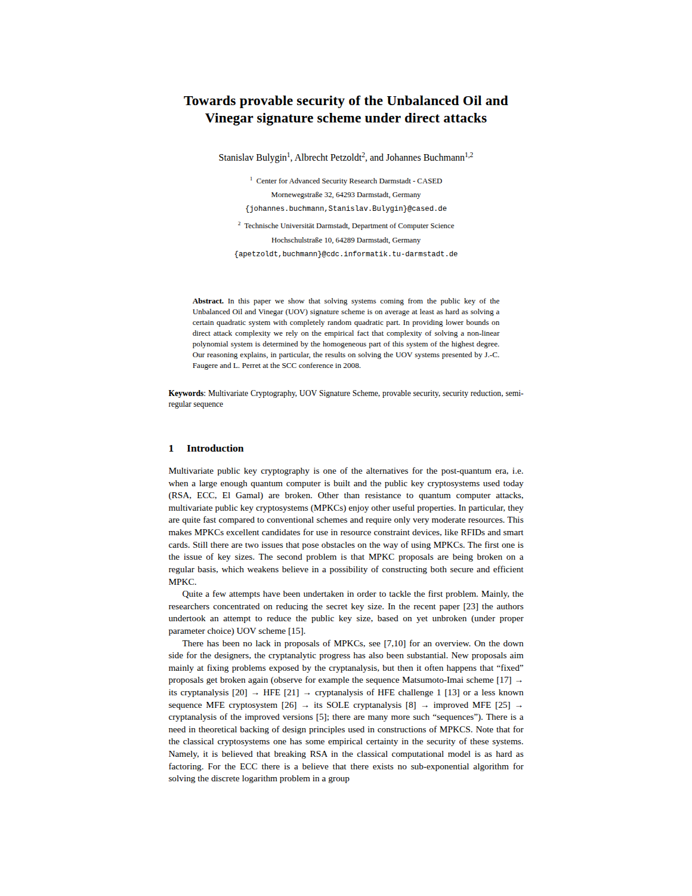Towards provable security of the Unbalanced Oil and
Vinegar signature scheme under direct attacks
Stanislav Bulygin1, Albrecht Petzoldt2, and Johannes Buchmann1,2
1 Center for Advanced Security Research Darmstadt - CASED
Mornewegstraße 32, 64293 Darmstadt, Germany
{johannes.buchmann,Stanislav.Bulygin}@cased.de
2 Technische Universität Darmstadt, Department of Computer Science
Hochschulstraße 10, 64289 Darmstadt, Germany
{apetzoldt,buchmann}@cdc.informatik.tu-darmstadt.de
Abstract. In this paper we show that solving systems coming from the public key of the Unbalanced Oil and Vinegar (UOV) signature scheme is on average at least as hard as solving a certain quadratic system with completely random quadratic part. In providing lower bounds on direct attack complexity we rely on the empirical fact that complexity of solving a non-linear polynomial system is determined by the homogeneous part of this system of the highest degree. Our reasoning explains, in particular, the results on solving the UOV systems presented by J.-C. Faugere and L. Perret at the SCC conference in 2008.
Keywords: Multivariate Cryptography, UOV Signature Scheme, provable security, security reduction, semi-regular sequence
1 Introduction
Multivariate public key cryptography is one of the alternatives for the post-quantum era, i.e. when a large enough quantum computer is built and the public key cryptosystems used today (RSA, ECC, El Gamal) are broken. Other than resistance to quantum computer attacks, multivariate public key cryptosystems (MPKCs) enjoy other useful properties. In particular, they are quite fast compared to conventional schemes and require only very moderate resources. This makes MPKCs excellent candidates for use in resource constraint devices, like RFIDs and smart cards. Still there are two issues that pose obstacles on the way of using MPKCs. The first one is the issue of key sizes. The second problem is that MPKC proposals are being broken on a regular basis, which weakens believe in a possibility of constructing both secure and efficient MPKC.
Quite a few attempts have been undertaken in order to tackle the first problem. Mainly, the researchers concentrated on reducing the secret key size. In the recent paper [23] the authors undertook an attempt to reduce the public key size, based on yet unbroken (under proper parameter choice) UOV scheme [15].
There has been no lack in proposals of MPKCs, see [7,10] for an overview. On the down side for the designers, the cryptanalytic progress has also been substantial. New proposals aim mainly at fixing problems exposed by the cryptanalysis, but then it often happens that “fixed” proposals get broken again (observe for example the sequence Matsumoto-Imai scheme [17] → its cryptanalysis [20] → HFE [21] → cryptanalysis of HFE challenge 1 [13] or a less known sequence MFE cryptosystem [26] → its SOLE cryptanalysis [8] → improved MFE [25] → cryptanalysis of the improved versions [5]; there are many more such “sequences”). There is a need in theoretical backing of design principles used in constructions of MPKCS. Note that for the classical cryptosystems one has some empirical certainty in the security of these systems. Namely, it is believed that breaking RSA in the classical computational model is as hard as factoring. For the ECC there is a believe that there exists no sub-exponential algorithm for solving the discrete logarithm problem in a group